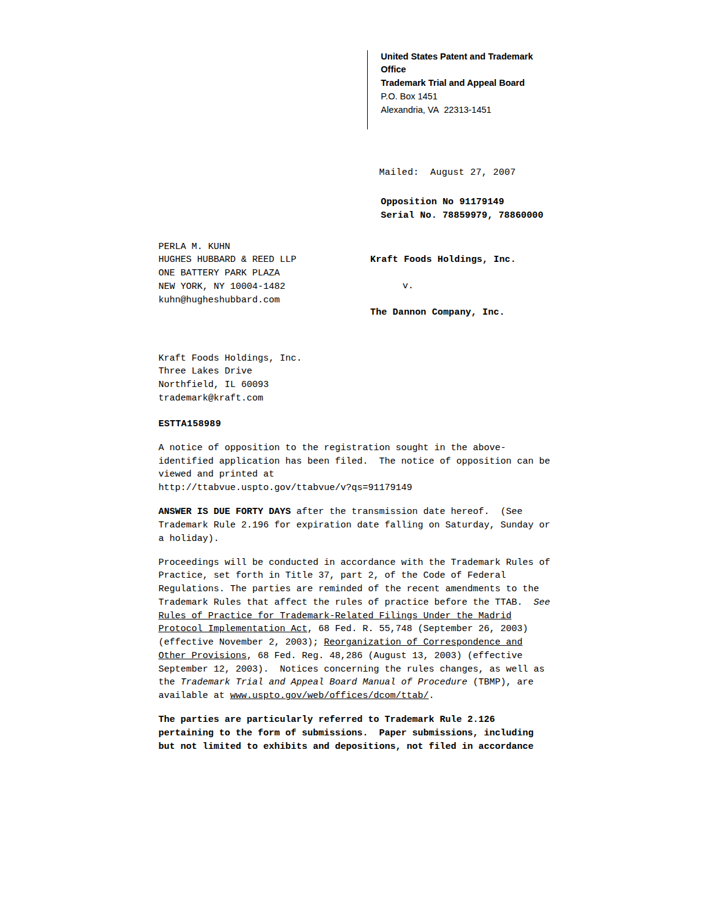United States Patent and Trademark Office
Trademark Trial and Appeal Board
P.O. Box 1451
Alexandria, VA 22313-1451
Mailed: August 27, 2007
Opposition No 91179149
Serial No. 78859979, 78860000
PERLA M. KUHN HUGHES HUBBARD & REED LLP ONE BATTERY PARK PLAZA NEW YORK, NY 10004-1482 kuhn@hugheshubbard.com
Kraft Foods Holdings, Inc.
v.
The Dannon Company, Inc.
Kraft Foods Holdings, Inc.
Three Lakes Drive
Northfield, IL 60093
trademark@kraft.com
ESTTA158989
A notice of opposition to the registration sought in the above-identified application has been filed. The notice of opposition can be viewed and printed at
http://ttabvue.uspto.gov/ttabvue/v?qs=91179149
ANSWER IS DUE FORTY DAYS after the transmission date hereof. (See Trademark Rule 2.196 for expiration date falling on Saturday, Sunday or a holiday).
Proceedings will be conducted in accordance with the Trademark Rules of Practice, set forth in Title 37, part 2, of the Code of Federal Regulations. The parties are reminded of the recent amendments to the Trademark Rules that affect the rules of practice before the TTAB. See Rules of Practice for Trademark-Related Filings Under the Madrid Protocol Implementation Act, 68 Fed. R. 55,748 (September 26, 2003) (effective November 2, 2003); Reorganization of Correspondence and Other Provisions, 68 Fed. Reg. 48,286 (August 13, 2003) (effective September 12, 2003). Notices concerning the rules changes, as well as the Trademark Trial and Appeal Board Manual of Procedure (TBMP), are available at www.uspto.gov/web/offices/dcom/ttab/.
The parties are particularly referred to Trademark Rule 2.126 pertaining to the form of submissions. Paper submissions, including but not limited to exhibits and depositions, not filed in accordance